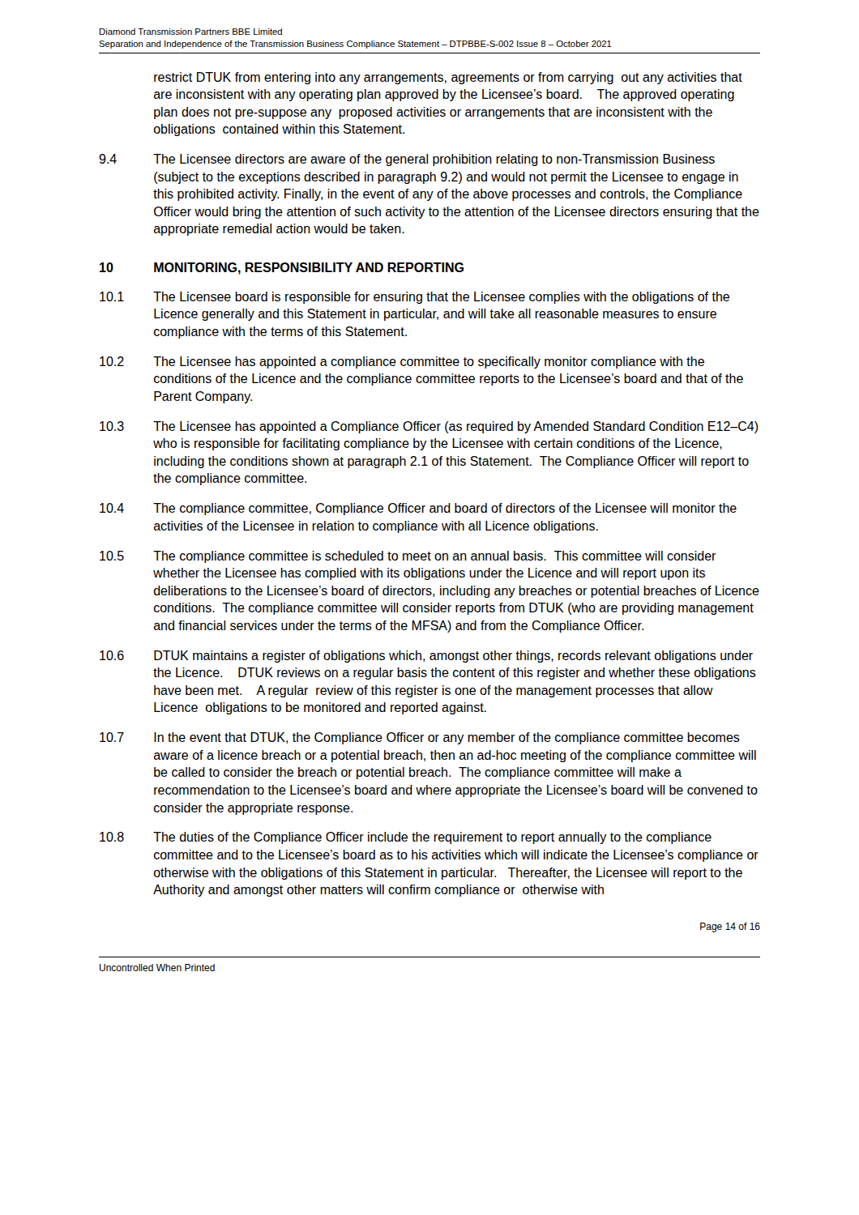Diamond Transmission Partners BBE Limited
Separation and Independence of the Transmission Business Compliance Statement – DTPBBE-S-002 Issue 8 – October 2021
restrict DTUK from entering into any arrangements, agreements or from carrying out any activities that are inconsistent with any operating plan approved by the Licensee’s board. The approved operating plan does not pre-suppose any proposed activities or arrangements that are inconsistent with the obligations contained within this Statement.
9.4
The Licensee directors are aware of the general prohibition relating to non-Transmission Business (subject to the exceptions described in paragraph 9.2) and would not permit the Licensee to engage in this prohibited activity. Finally, in the event of any of the above processes and controls, the Compliance Officer would bring the attention of such activity to the attention of the Licensee directors ensuring that the appropriate remedial action would be taken.
10 MONITORING, RESPONSIBILITY AND REPORTING
10.1
The Licensee board is responsible for ensuring that the Licensee complies with the obligations of the Licence generally and this Statement in particular, and will take all reasonable measures to ensure compliance with the terms of this Statement.
10.2
The Licensee has appointed a compliance committee to specifically monitor compliance with the conditions of the Licence and the compliance committee reports to the Licensee’s board and that of the Parent Company.
10.3
The Licensee has appointed a Compliance Officer (as required by Amended Standard Condition E12–C4) who is responsible for facilitating compliance by the Licensee with certain conditions of the Licence, including the conditions shown at paragraph 2.1 of this Statement. The Compliance Officer will report to the compliance committee.
10.4
The compliance committee, Compliance Officer and board of directors of the Licensee will monitor the activities of the Licensee in relation to compliance with all Licence obligations.
10.5
The compliance committee is scheduled to meet on an annual basis. This committee will consider whether the Licensee has complied with its obligations under the Licence and will report upon its deliberations to the Licensee’s board of directors, including any breaches or potential breaches of Licence conditions. The compliance committee will consider reports from DTUK (who are providing management and financial services under the terms of the MFSA) and from the Compliance Officer.
10.6
DTUK maintains a register of obligations which, amongst other things, records relevant obligations under the Licence. DTUK reviews on a regular basis the content of this register and whether these obligations have been met. A regular review of this register is one of the management processes that allow Licence obligations to be monitored and reported against.
10.7
In the event that DTUK, the Compliance Officer or any member of the compliance committee becomes aware of a licence breach or a potential breach, then an ad-hoc meeting of the compliance committee will be called to consider the breach or potential breach. The compliance committee will make a recommendation to the Licensee’s board and where appropriate the Licensee’s board will be convened to consider the appropriate response.
10.8
The duties of the Compliance Officer include the requirement to report annually to the compliance committee and to the Licensee’s board as to his activities which will indicate the Licensee’s compliance or otherwise with the obligations of this Statement in particular. Thereafter, the Licensee will report to the Authority and amongst other matters will confirm compliance or otherwise with
Page 14 of 16
Uncontrolled When Printed